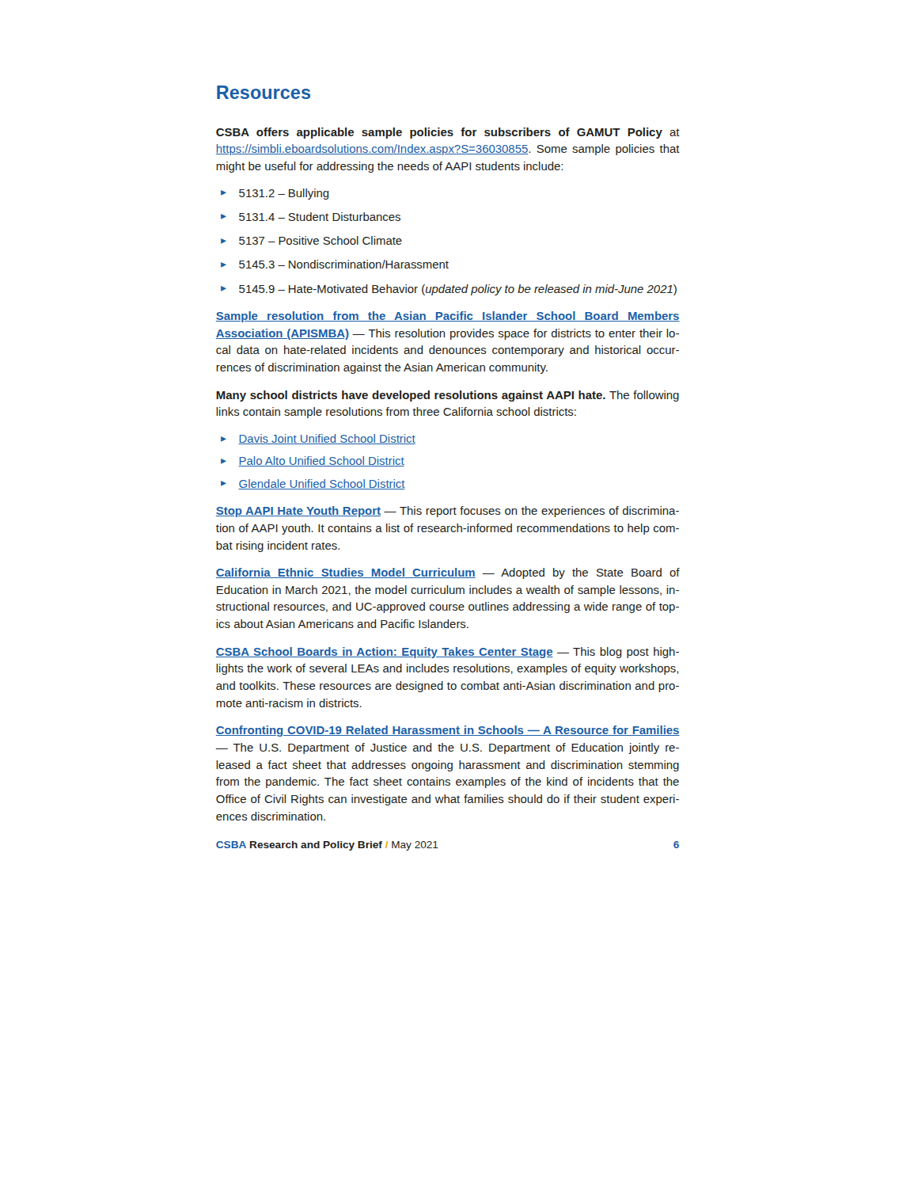Resources
CSBA offers applicable sample policies for subscribers of GAMUT Policy at https://simbli.eboardsolutions.com/Index.aspx?S=36030855. Some sample policies that might be useful for addressing the needs of AAPI students include:
5131.2 – Bullying
5131.4 – Student Disturbances
5137 – Positive School Climate
5145.3 – Nondiscrimination/Harassment
5145.9 – Hate-Motivated Behavior (updated policy to be released in mid-June 2021)
Sample resolution from the Asian Pacific Islander School Board Members Association (APISMBA) — This resolution provides space for districts to enter their local data on hate-related incidents and denounces contemporary and historical occurrences of discrimination against the Asian American community.
Many school districts have developed resolutions against AAPI hate. The following links contain sample resolutions from three California school districts:
Davis Joint Unified School District
Palo Alto Unified School District
Glendale Unified School District
Stop AAPI Hate Youth Report — This report focuses on the experiences of discrimination of AAPI youth. It contains a list of research-informed recommendations to help combat rising incident rates.
California Ethnic Studies Model Curriculum — Adopted by the State Board of Education in March 2021, the model curriculum includes a wealth of sample lessons, instructional resources, and UC-approved course outlines addressing a wide range of topics about Asian Americans and Pacific Islanders.
CSBA School Boards in Action: Equity Takes Center Stage — This blog post highlights the work of several LEAs and includes resolutions, examples of equity workshops, and toolkits. These resources are designed to combat anti-Asian discrimination and promote anti-racism in districts.
Confronting COVID-19 Related Harassment in Schools — A Resource for Families — The U.S. Department of Justice and the U.S. Department of Education jointly released a fact sheet that addresses ongoing harassment and discrimination stemming from the pandemic. The fact sheet contains examples of the kind of incidents that the Office of Civil Rights can investigate and what families should do if their student experiences discrimination.
CSBA Research and Policy Brief / May 2021
6